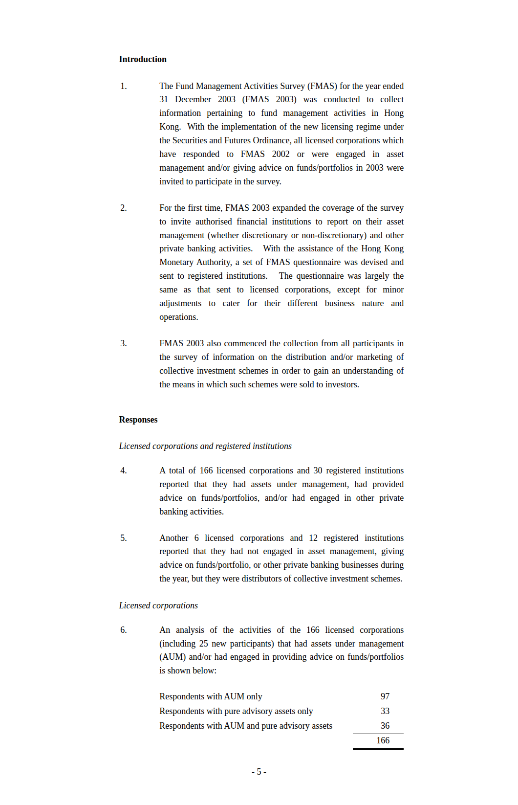Introduction
1.
The Fund Management Activities Survey (FMAS) for the year ended 31 December 2003 (FMAS 2003) was conducted to collect information pertaining to fund management activities in Hong Kong. With the implementation of the new licensing regime under the Securities and Futures Ordinance, all licensed corporations which have responded to FMAS 2002 or were engaged in asset management and/or giving advice on funds/portfolios in 2003 were invited to participate in the survey.
2.
For the first time, FMAS 2003 expanded the coverage of the survey to invite authorised financial institutions to report on their asset management (whether discretionary or non-discretionary) and other private banking activities. With the assistance of the Hong Kong Monetary Authority, a set of FMAS questionnaire was devised and sent to registered institutions. The questionnaire was largely the same as that sent to licensed corporations, except for minor adjustments to cater for their different business nature and operations.
3.
FMAS 2003 also commenced the collection from all participants in the survey of information on the distribution and/or marketing of collective investment schemes in order to gain an understanding of the means in which such schemes were sold to investors.
Responses
Licensed corporations and registered institutions
4.
A total of 166 licensed corporations and 30 registered institutions reported that they had assets under management, had provided advice on funds/portfolios, and/or had engaged in other private banking activities.
5.
Another 6 licensed corporations and 12 registered institutions reported that they had not engaged in asset management, giving advice on funds/portfolio, or other private banking businesses during the year, but they were distributors of collective investment schemes.
Licensed corporations
6.
An analysis of the activities of the 166 licensed corporations (including 25 new participants) that had assets under management (AUM) and/or had engaged in providing advice on funds/portfolios is shown below:
| Respondents with AUM only | 97 |
| Respondents with pure advisory assets only | 33 |
| Respondents with AUM and pure advisory assets | 36 |
| | 166 |
- 5 -